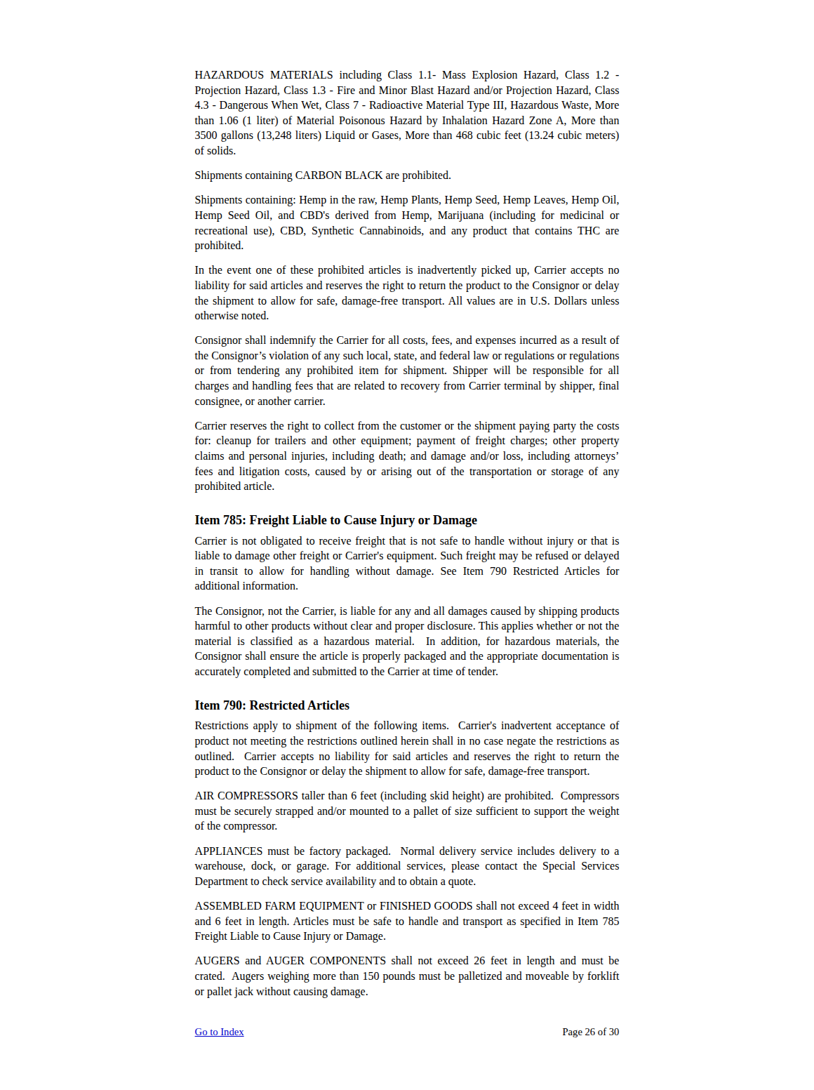HAZARDOUS MATERIALS including Class 1.1- Mass Explosion Hazard, Class 1.2 - Projection Hazard, Class 1.3 - Fire and Minor Blast Hazard and/or Projection Hazard, Class 4.3 - Dangerous When Wet, Class 7 - Radioactive Material Type III, Hazardous Waste, More than 1.06 (1 liter) of Material Poisonous Hazard by Inhalation Hazard Zone A, More than 3500 gallons (13,248 liters) Liquid or Gases, More than 468 cubic feet (13.24 cubic meters) of solids.
Shipments containing CARBON BLACK are prohibited.
Shipments containing: Hemp in the raw, Hemp Plants, Hemp Seed, Hemp Leaves, Hemp Oil, Hemp Seed Oil, and CBD's derived from Hemp, Marijuana (including for medicinal or recreational use), CBD, Synthetic Cannabinoids, and any product that contains THC are prohibited.
In the event one of these prohibited articles is inadvertently picked up, Carrier accepts no liability for said articles and reserves the right to return the product to the Consignor or delay the shipment to allow for safe, damage-free transport. All values are in U.S. Dollars unless otherwise noted.
Consignor shall indemnify the Carrier for all costs, fees, and expenses incurred as a result of the Consignor’s violation of any such local, state, and federal law or regulations or regulations or from tendering any prohibited item for shipment. Shipper will be responsible for all charges and handling fees that are related to recovery from Carrier terminal by shipper, final consignee, or another carrier.
Carrier reserves the right to collect from the customer or the shipment paying party the costs for: cleanup for trailers and other equipment; payment of freight charges; other property claims and personal injuries, including death; and damage and/or loss, including attorneys’ fees and litigation costs, caused by or arising out of the transportation or storage of any prohibited article.
Item 785: Freight Liable to Cause Injury or Damage
Carrier is not obligated to receive freight that is not safe to handle without injury or that is liable to damage other freight or Carrier's equipment. Such freight may be refused or delayed in transit to allow for handling without damage. See Item 790 Restricted Articles for additional information.
The Consignor, not the Carrier, is liable for any and all damages caused by shipping products harmful to other products without clear and proper disclosure. This applies whether or not the material is classified as a hazardous material. In addition, for hazardous materials, the Consignor shall ensure the article is properly packaged and the appropriate documentation is accurately completed and submitted to the Carrier at time of tender.
Item 790: Restricted Articles
Restrictions apply to shipment of the following items. Carrier's inadvertent acceptance of product not meeting the restrictions outlined herein shall in no case negate the restrictions as outlined. Carrier accepts no liability for said articles and reserves the right to return the product to the Consignor or delay the shipment to allow for safe, damage-free transport.
AIR COMPRESSORS taller than 6 feet (including skid height) are prohibited. Compressors must be securely strapped and/or mounted to a pallet of size sufficient to support the weight of the compressor.
APPLIANCES must be factory packaged. Normal delivery service includes delivery to a warehouse, dock, or garage. For additional services, please contact the Special Services Department to check service availability and to obtain a quote.
ASSEMBLED FARM EQUIPMENT or FINISHED GOODS shall not exceed 4 feet in width and 6 feet in length. Articles must be safe to handle and transport as specified in Item 785 Freight Liable to Cause Injury or Damage.
AUGERS and AUGER COMPONENTS shall not exceed 26 feet in length and must be crated. Augers weighing more than 150 pounds must be palletized and moveable by forklift or pallet jack without causing damage.
Go to Index Page 26 of 30